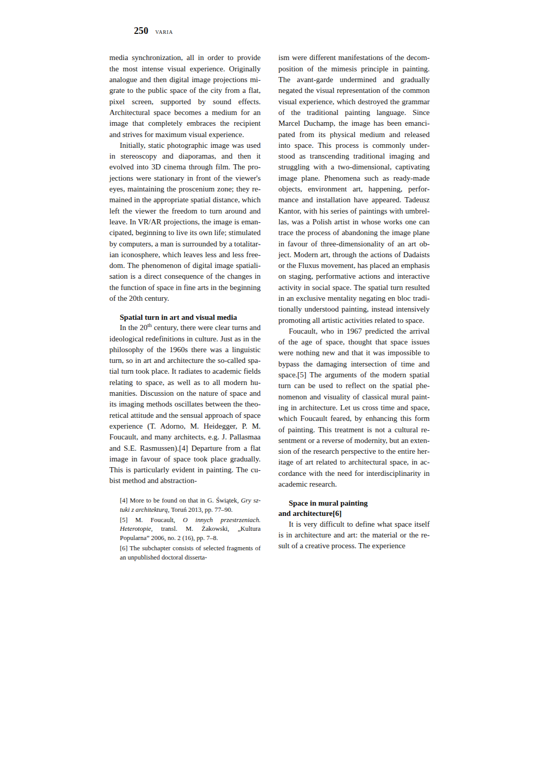250 Varia
media synchronization, all in order to provide the most intense visual experience. Originally analogue and then digital image projections migrate to the public space of the city from a flat, pixel screen, supported by sound effects. Architectural space becomes a medium for an image that completely embraces the recipient and strives for maximum visual experience.
Initially, static photographic image was used in stereoscopy and diaporamas, and then it evolved into 3D cinema through film. The projections were stationary in front of the viewer's eyes, maintaining the proscenium zone; they remained in the appropriate spatial distance, which left the viewer the freedom to turn around and leave. In VR/AR projections, the image is emancipated, beginning to live its own life; stimulated by computers, a man is surrounded by a totalitarian iconosphere, which leaves less and less freedom. The phenomenon of digital image spatialisation is a direct consequence of the changes in the function of space in fine arts in the beginning of the 20th century.
Spatial turn in art and visual media
In the 20th century, there were clear turns and ideological redefinitions in culture. Just as in the philosophy of the 1960s there was a linguistic turn, so in art and architecture the so-called spatial turn took place. It radiates to academic fields relating to space, as well as to all modern humanities. Discussion on the nature of space and its imaging methods oscillates between the theoretical attitude and the sensual approach of space experience (T. Adorno, M. Heidegger, P. M. Foucault, and many architects, e.g. J. Pallasmaa and S.E. Rasmussen).[4] Departure from a flat image in favour of space took place gradually. This is particularly evident in painting. The cubist method and abstraction-
[4] More to be found on that in G. Świątek, Gry sztuki z architekturą, Toruń 2013, pp. 77–90.
[5] M. Foucault, O innych przestrzeniach. Heterotopie, transl. M. Żakowski, „Kultura Popularna” 2006, no. 2 (16), pp. 7–8.
[6] The subchapter consists of selected fragments of an unpublished doctoral disserta-
ism were different manifestations of the decomposition of the mimesis principle in painting. The avant-garde undermined and gradually negated the visual representation of the common visual experience, which destroyed the grammar of the traditional painting language. Since Marcel Duchamp, the image has been emancipated from its physical medium and released into space. This process is commonly understood as transcending traditional imaging and struggling with a two-dimensional, captivating image plane. Phenomena such as ready-made objects, environment art, happening, performance and installation have appeared. Tadeusz Kantor, with his series of paintings with umbrellas, was a Polish artist in whose works one can trace the process of abandoning the image plane in favour of three-dimensionality of an art object. Modern art, through the actions of Dadaists or the Fluxus movement, has placed an emphasis on staging, performative actions and interactive activity in social space. The spatial turn resulted in an exclusive mentality negating en bloc traditionally understood painting, instead intensively promoting all artistic activities related to space.
Foucault, who in 1967 predicted the arrival of the age of space, thought that space issues were nothing new and that it was impossible to bypass the damaging intersection of time and space.[5] The arguments of the modern spatial turn can be used to reflect on the spatial phenomenon and visuality of classical mural painting in architecture. Let us cross time and space, which Foucault feared, by enhancing this form of painting. This treatment is not a cultural resentment or a reverse of modernity, but an extension of the research perspective to the entire heritage of art related to architectural space, in accordance with the need for interdisciplinarity in academic research.
Space in mural painting
and architecture[6]
It is very difficult to define what space itself is in architecture and art: the material or the result of a creative process. The experience